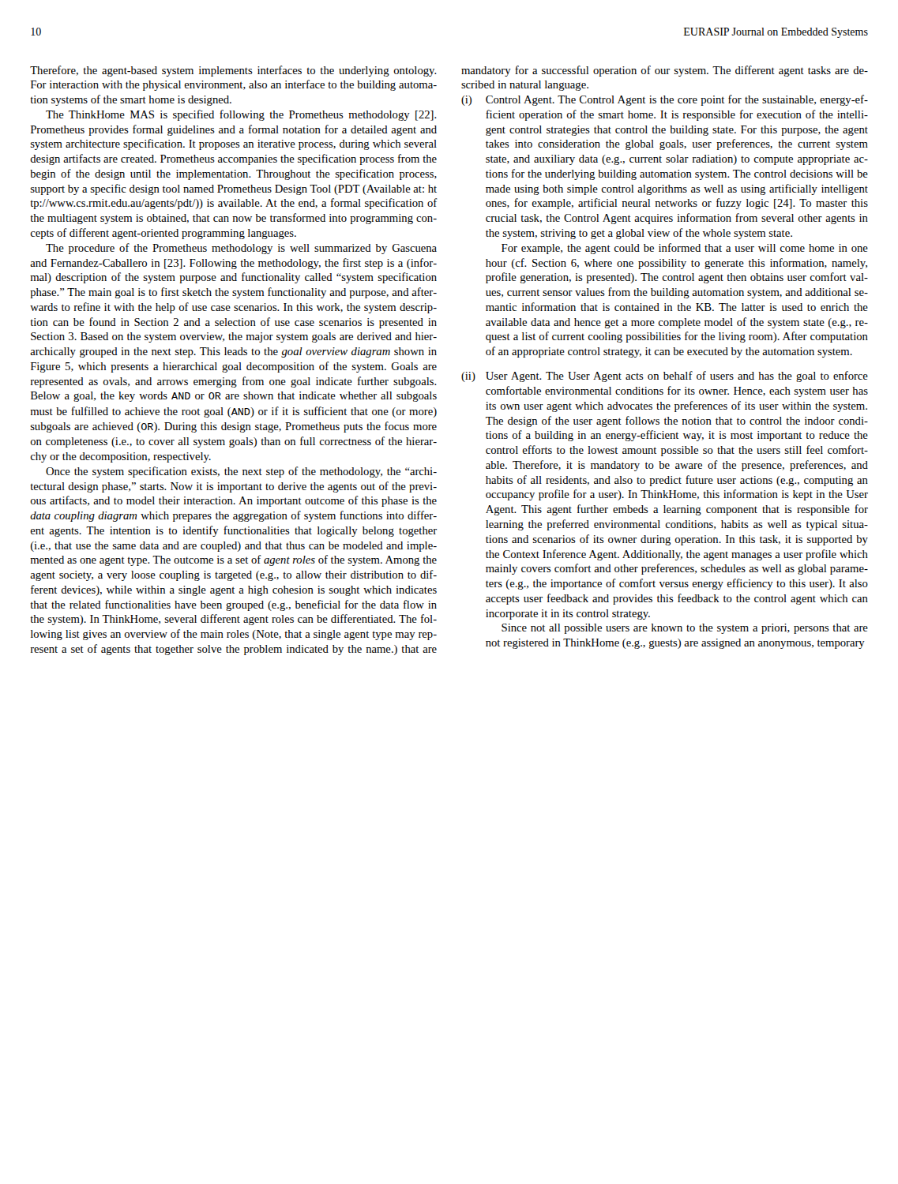10 EURASIP Journal on Embedded Systems
Therefore, the agent-based system implements interfaces to the underlying ontology. For interaction with the physical environment, also an interface to the building automation systems of the smart home is designed.
The ThinkHome MAS is specified following the Prometheus methodology [22]. Prometheus provides formal guidelines and a formal notation for a detailed agent and system architecture specification. It proposes an iterative process, during which several design artifacts are created. Prometheus accompanies the specification process from the begin of the design until the implementation. Throughout the specification process, support by a specific design tool named Prometheus Design Tool (PDT (Available at: http://www.cs.rmit.edu.au/agents/pdt/)) is available. At the end, a formal specification of the multiagent system is obtained, that can now be transformed into programming concepts of different agent-oriented programming languages.
The procedure of the Prometheus methodology is well summarized by Gascuena and Fernandez-Caballero in [23]. Following the methodology, the first step is a (informal) description of the system purpose and functionality called “system specification phase.” The main goal is to first sketch the system functionality and purpose, and afterwards to refine it with the help of use case scenarios. In this work, the system description can be found in Section 2 and a selection of use case scenarios is presented in Section 3. Based on the system overview, the major system goals are derived and hierarchically grouped in the next step. This leads to the goal overview diagram shown in Figure 5, which presents a hierarchical goal decomposition of the system. Goals are represented as ovals, and arrows emerging from one goal indicate further subgoals. Below a goal, the key words AND or OR are shown that indicate whether all subgoals must be fulfilled to achieve the root goal (AND) or if it is sufficient that one (or more) subgoals are achieved (OR). During this design stage, Prometheus puts the focus more on completeness (i.e., to cover all system goals) than on full correctness of the hierarchy or the decomposition, respectively.
Once the system specification exists, the next step of the methodology, the “architectural design phase,” starts. Now it is important to derive the agents out of the previous artifacts, and to model their interaction. An important outcome of this phase is the data coupling diagram which prepares the aggregation of system functions into different agents. The intention is to identify functionalities that logically belong together (i.e., that use the same data and are coupled) and that thus can be modeled and implemented as one agent type. The outcome is a set of agent roles of the system. Among the agent society, a very loose coupling is targeted (e.g., to allow their distribution to different devices), while within a single agent a high cohesion is sought which indicates that the related functionalities have been grouped (e.g., beneficial for the data flow in the system). In ThinkHome, several different agent roles can be differentiated. The following list gives an overview of the main roles (Note, that a single agent type may represent a set of agents that together solve the problem indicated by the name.) that are mandatory for a successful operation of our system. The different agent tasks are described in natural language.
(i)
Control Agent. The Control Agent is the core point for the sustainable, energy-efficient operation of the smart home. It is responsible for execution of the intelligent control strategies that control the building state. For this purpose, the agent takes into consideration the global goals, user preferences, the current system state, and auxiliary data (e.g., current solar radiation) to compute appropriate actions for the underlying building automation system. The control decisions will be made using both simple control algorithms as well as using artificially intelligent ones, for example, artificial neural networks or fuzzy logic [24]. To master this crucial task, the Control Agent acquires information from several other agents in the system, striving to get a global view of the whole system state.
For example, the agent could be informed that a user will come home in one hour (cf. Section 6, where one possibility to generate this information, namely, profile generation, is presented). The control agent then obtains user comfort values, current sensor values from the building automation system, and additional semantic information that is contained in the KB. The latter is used to enrich the available data and hence get a more complete model of the system state (e.g., request a list of current cooling possibilities for the living room). After computation of an appropriate control strategy, it can be executed by the automation system.
(ii)
User Agent. The User Agent acts on behalf of users and has the goal to enforce comfortable environmental conditions for its owner. Hence, each system user has its own user agent which advocates the preferences of its user within the system. The design of the user agent follows the notion that to control the indoor conditions of a building in an energy-efficient way, it is most important to reduce the control efforts to the lowest amount possible so that the users still feel comfortable. Therefore, it is mandatory to be aware of the presence, preferences, and habits of all residents, and also to predict future user actions (e.g., computing an occupancy profile for a user). In ThinkHome, this information is kept in the User Agent. This agent further embeds a learning component that is responsible for learning the preferred environmental conditions, habits as well as typical situations and scenarios of its owner during operation. In this task, it is supported by the Context Inference Agent. Additionally, the agent manages a user profile which mainly covers comfort and other preferences, schedules as well as global parameters (e.g., the importance of comfort versus energy efficiency to this user). It also accepts user feedback and provides this feedback to the control agent which can incorporate it in its control strategy.
Since not all possible users are known to the system a priori, persons that are not registered in ThinkHome (e.g., guests) are assigned an anonymous, temporary